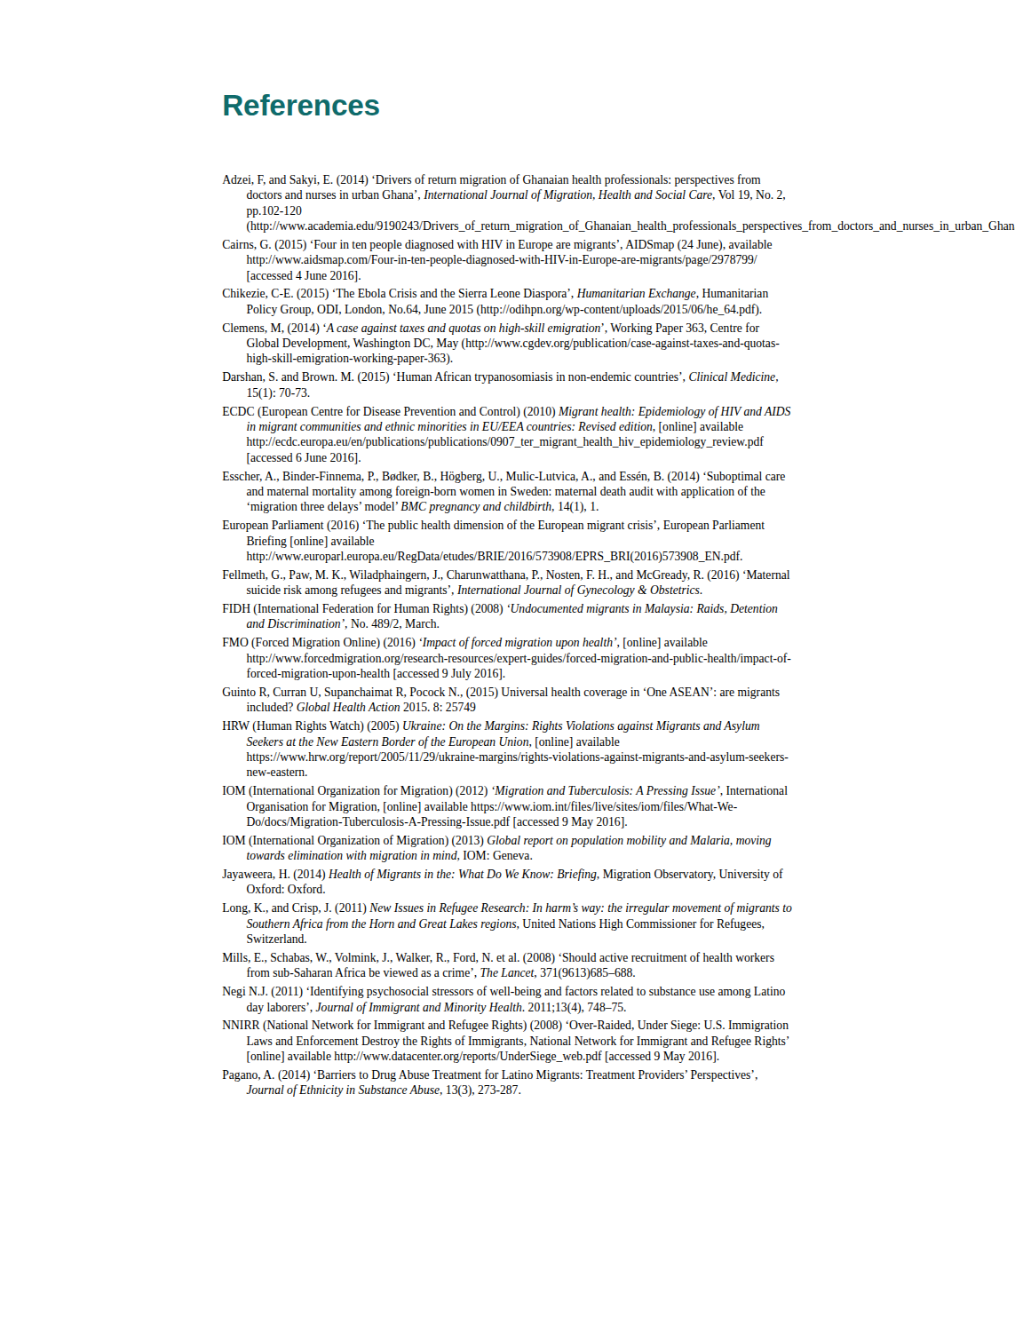References
Adzei, F, and Sakyi, E. (2014) ‘Drivers of return migration of Ghanaian health professionals: perspectives from doctors and nurses in urban Ghana’, International Journal of Migration, Health and Social Care, Vol 19, No. 2, pp.102-120 (http://www.academia.edu/9190243/Drivers_of_return_migration_of_Ghanaian_health_professionals_perspectives_from_doctors_and_nurses_in_urban_Ghana).
Cairns, G. (2015) ‘Four in ten people diagnosed with HIV in Europe are migrants’, AIDSmap (24 June), available http://www.aidsmap.com/Four-in-ten-people-diagnosed-with-HIV-in-Europe-are-migrants/page/2978799/ [accessed 4 June 2016].
Chikezie, C-E. (2015) ‘The Ebola Crisis and the Sierra Leone Diaspora’, Humanitarian Exchange, Humanitarian Policy Group, ODI, London, No.64, June 2015 (http://odihpn.org/wp-content/uploads/2015/06/he_64.pdf).
Clemens, M, (2014) ‘A case against taxes and quotas on high-skill emigration’, Working Paper 363, Centre for Global Development, Washington DC, May (http://www.cgdev.org/publication/case-against-taxes-and-quotas-high-skill-emigration-working-paper-363).
Darshan, S. and Brown. M. (2015) ‘Human African trypanosomiasis in non-endemic countries’, Clinical Medicine, 15(1): 70-73.
ECDC (European Centre for Disease Prevention and Control) (2010) Migrant health: Epidemiology of HIV and AIDS in migrant communities and ethnic minorities in EU/EEA countries: Revised edition, [online] available http://ecdc.europa.eu/en/publications/publications/0907_ter_migrant_health_hiv_epidemiology_review.pdf [accessed 6 June 2016].
Esscher, A., Binder-Finnema, P., Bødker, B., Högberg, U., Mulic-Lutvica, A., and Essén, B. (2014) ‘Suboptimal care and maternal mortality among foreign-born women in Sweden: maternal death audit with application of the ‘migration three delays’ model’ BMC pregnancy and childbirth, 14(1), 1.
European Parliament (2016) ‘The public health dimension of the European migrant crisis’, European Parliament Briefing [online] available http://www.europarl.europa.eu/RegData/etudes/BRIE/2016/573908/EPRS_BRI(2016)573908_EN.pdf.
Fellmeth, G., Paw, M. K., Wiladphaingern, J., Charunwatthana, P., Nosten, F. H., and McGready, R. (2016) ‘Maternal suicide risk among refugees and migrants’, International Journal of Gynecology & Obstetrics.
FIDH (International Federation for Human Rights) (2008) ‘Undocumented migrants in Malaysia: Raids, Detention and Discrimination’, No. 489/2, March.
FMO (Forced Migration Online) (2016) ‘Impact of forced migration upon health’, [online] available http://www.forcedmigration.org/research-resources/expert-guides/forced-migration-and-public-health/impact-of-forced-migration-upon-health [accessed 9 July 2016].
Guinto R, Curran U, Supanchaimat R, Pocock N., (2015) Universal health coverage in ‘One ASEAN’: are migrants included? Global Health Action 2015. 8: 25749
HRW (Human Rights Watch) (2005) Ukraine: On the Margins: Rights Violations against Migrants and Asylum Seekers at the New Eastern Border of the European Union, [online] available https://www.hrw.org/report/2005/11/29/ukraine-margins/rights-violations-against-migrants-and-asylum-seekers-new-eastern.
IOM (International Organization for Migration) (2012) ‘Migration and Tuberculosis: A Pressing Issue’, International Organisation for Migration, [online] available https://www.iom.int/files/live/sites/iom/files/What-We-Do/docs/Migration-Tuberculosis-A-Pressing-Issue.pdf [accessed 9 May 2016].
IOM (International Organization of Migration) (2013) Global report on population mobility and Malaria, moving towards elimination with migration in mind, IOM: Geneva.
Jayaweera, H. (2014) Health of Migrants in the: What Do We Know: Briefing, Migration Observatory, University of Oxford: Oxford.
Long, K., and Crisp, J. (2011) New Issues in Refugee Research: In harm’s way: the irregular movement of migrants to Southern Africa from the Horn and Great Lakes regions, United Nations High Commissioner for Refugees, Switzerland.
Mills, E., Schabas, W., Volmink, J., Walker, R., Ford, N. et al. (2008) ‘Should active recruitment of health workers from sub-Saharan Africa be viewed as a crime’, The Lancet, 371(9613)685–688.
Negi N.J. (2011) ‘Identifying psychosocial stressors of well-being and factors related to substance use among Latino day laborers’, Journal of Immigrant and Minority Health. 2011;13(4), 748–75.
NNIRR (National Network for Immigrant and Refugee Rights) (2008) ‘Over-Raided, Under Siege: U.S. Immigration Laws and Enforcement Destroy the Rights of Immigrants, National Network for Immigrant and Refugee Rights’ [online] available http://www.datacenter.org/reports/UnderSiege_web.pdf [accessed 9 May 2016].
Pagano, A. (2014) ‘Barriers to Drug Abuse Treatment for Latino Migrants: Treatment Providers’ Perspectives’, Journal of Ethnicity in Substance Abuse, 13(3), 273-287.